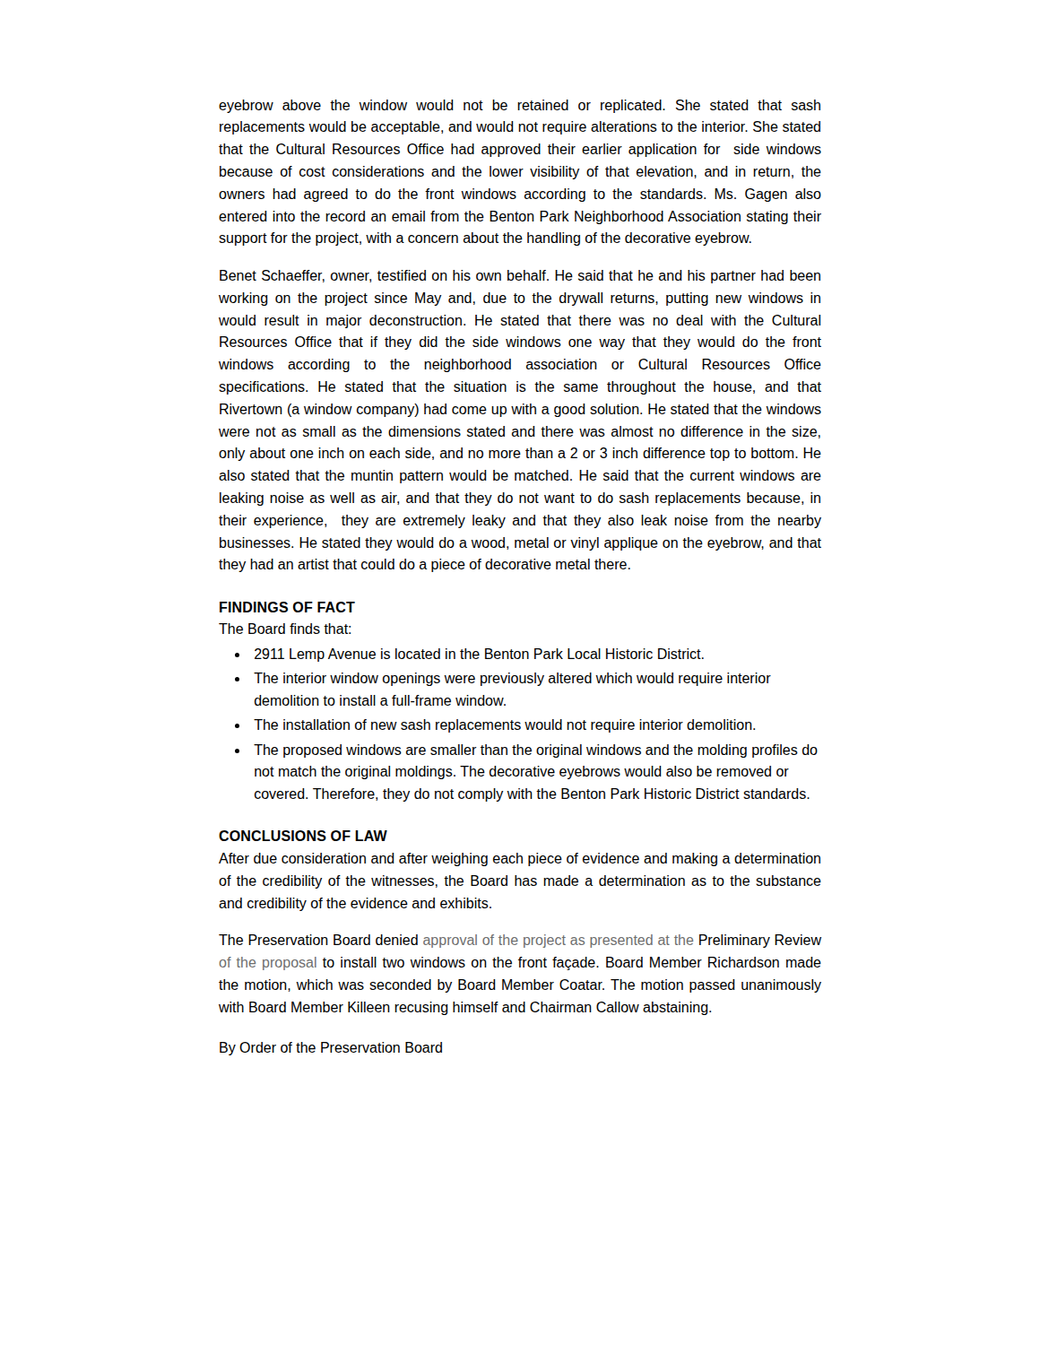eyebrow above the window would not be retained or replicated. She stated that sash replacements would be acceptable, and would not require alterations to the interior. She stated that the Cultural Resources Office had approved their earlier application for side windows because of cost considerations and the lower visibility of that elevation, and in return, the owners had agreed to do the front windows according to the standards. Ms. Gagen also entered into the record an email from the Benton Park Neighborhood Association stating their support for the project, with a concern about the handling of the decorative eyebrow.
Benet Schaeffer, owner, testified on his own behalf. He said that he and his partner had been working on the project since May and, due to the drywall returns, putting new windows in would result in major deconstruction. He stated that there was no deal with the Cultural Resources Office that if they did the side windows one way that they would do the front windows according to the neighborhood association or Cultural Resources Office specifications. He stated that the situation is the same throughout the house, and that Rivertown (a window company) had come up with a good solution. He stated that the windows were not as small as the dimensions stated and there was almost no difference in the size, only about one inch on each side, and no more than a 2 or 3 inch difference top to bottom. He also stated that the muntin pattern would be matched. He said that the current windows are leaking noise as well as air, and that they do not want to do sash replacements because, in their experience, they are extremely leaky and that they also leak noise from the nearby businesses. He stated they would do a wood, metal or vinyl applique on the eyebrow, and that they had an artist that could do a piece of decorative metal there.
Findings of Fact
The Board finds that:
2911 Lemp Avenue is located in the Benton Park Local Historic District.
The interior window openings were previously altered which would require interior demolition to install a full-frame window.
The installation of new sash replacements would not require interior demolition.
The proposed windows are smaller than the original windows and the molding profiles do not match the original moldings. The decorative eyebrows would also be removed or covered. Therefore, they do not comply with the Benton Park Historic District standards.
Conclusions of Law
After due consideration and after weighing each piece of evidence and making a determination of the credibility of the witnesses, the Board has made a determination as to the substance and credibility of the evidence and exhibits.
The Preservation Board denied approval of the project as presented at the Preliminary Review of the proposal to install two windows on the front façade. Board Member Richardson made the motion, which was seconded by Board Member Coatar. The motion passed unanimously with Board Member Killeen recusing himself and Chairman Callow abstaining.
By Order of the Preservation Board